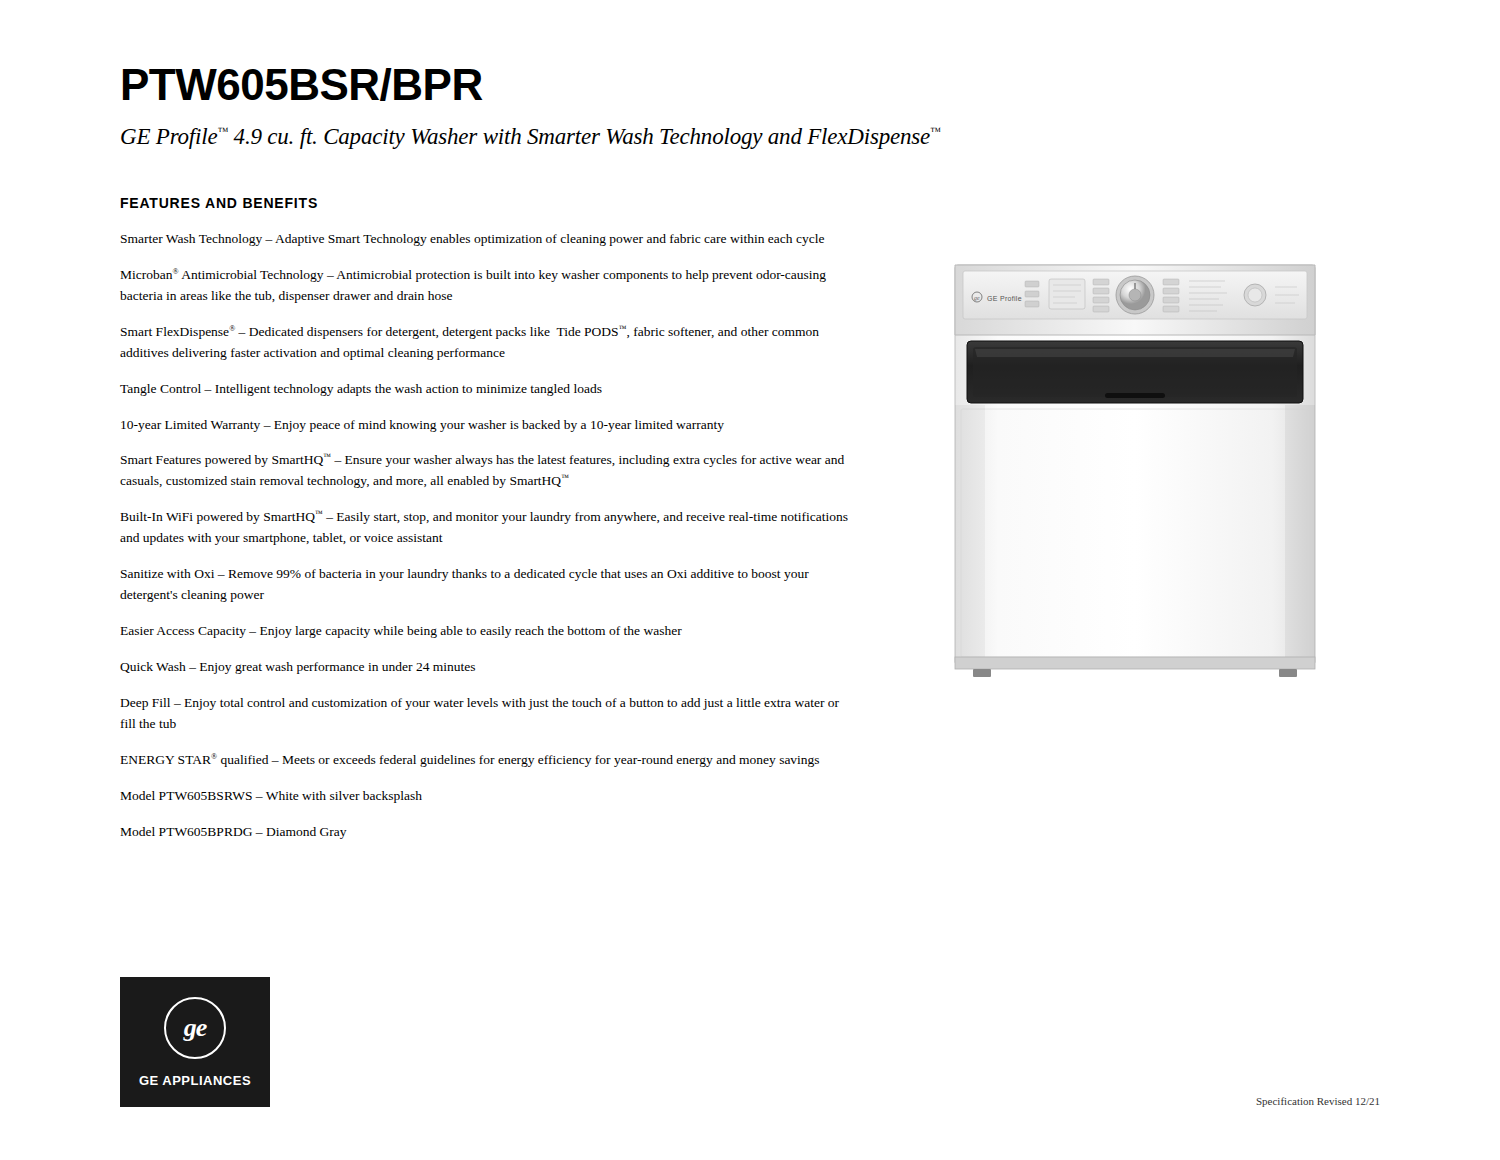PTW605BSR/BPR
GE Profile™ 4.9 cu. ft. Capacity Washer with Smarter Wash Technology and FlexDispense™
FEATURES AND BENEFITS
Smarter Wash Technology – Adaptive Smart Technology enables optimization of cleaning power and fabric care within each cycle
Microban® Antimicrobial Technology – Antimicrobial protection is built into key washer components to help prevent odor-causing bacteria in areas like the tub, dispenser drawer and drain hose
Smart FlexDispense® – Dedicated dispensers for detergent, detergent packs like Tide PODS™, fabric softener, and other common additives delivering faster activation and optimal cleaning performance
Tangle Control – Intelligent technology adapts the wash action to minimize tangled loads
10-year Limited Warranty – Enjoy peace of mind knowing your washer is backed by a 10-year limited warranty
Smart Features powered by SmartHQ™ – Ensure your washer always has the latest features, including extra cycles for active wear and casuals, customized stain removal technology, and more, all enabled by SmartHQ™
Built-In WiFi powered by SmartHQ™ – Easily start, stop, and monitor your laundry from anywhere, and receive real-time notifications and updates with your smartphone, tablet, or voice assistant
Sanitize with Oxi – Remove 99% of bacteria in your laundry thanks to a dedicated cycle that uses an Oxi additive to boost your detergent's cleaning power
Easier Access Capacity – Enjoy large capacity while being able to easily reach the bottom of the washer
Quick Wash – Enjoy great wash performance in under 24 minutes
Deep Fill – Enjoy total control and customization of your water levels with just the touch of a button to add just a little extra water or fill the tub
ENERGY STAR® qualified – Meets or exceeds federal guidelines for energy efficiency for year-round energy and money savings
Model PTW605BSRWS – White with silver backsplash
Model PTW605BPRDG – Diamond Gray
GE Profile ge
ge
GE APPLIANCES
Specification Revised 12/21